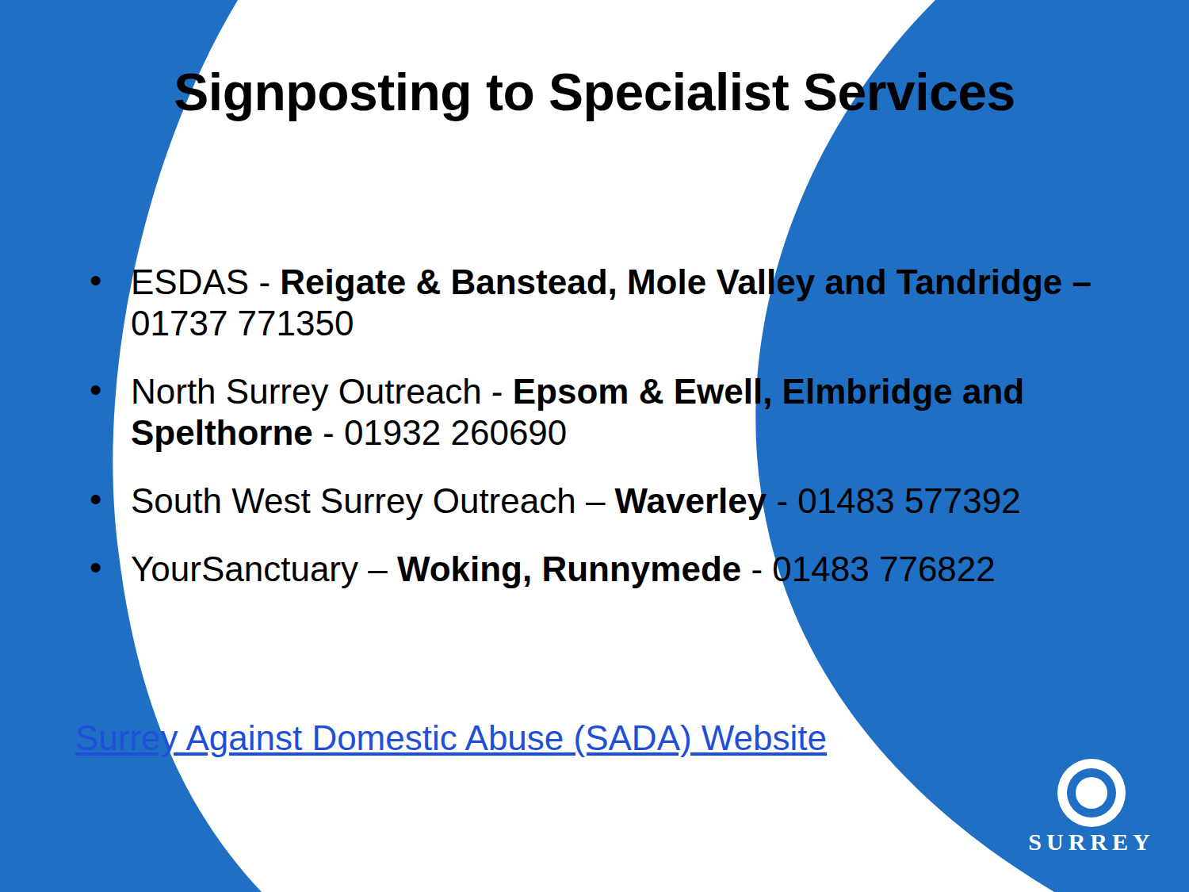Signposting to Specialist Services
ESDAS - Reigate & Banstead, Mole Valley and Tandridge – 01737 771350
North Surrey Outreach - Epsom & Ewell, Elmbridge and Spelthorne - 01932 260690
South West Surrey Outreach – Waverley - 01483 577392
YourSanctuary – Woking, Runnymede - 01483 776822
Surrey Against Domestic Abuse (SADA) Website
SURREY